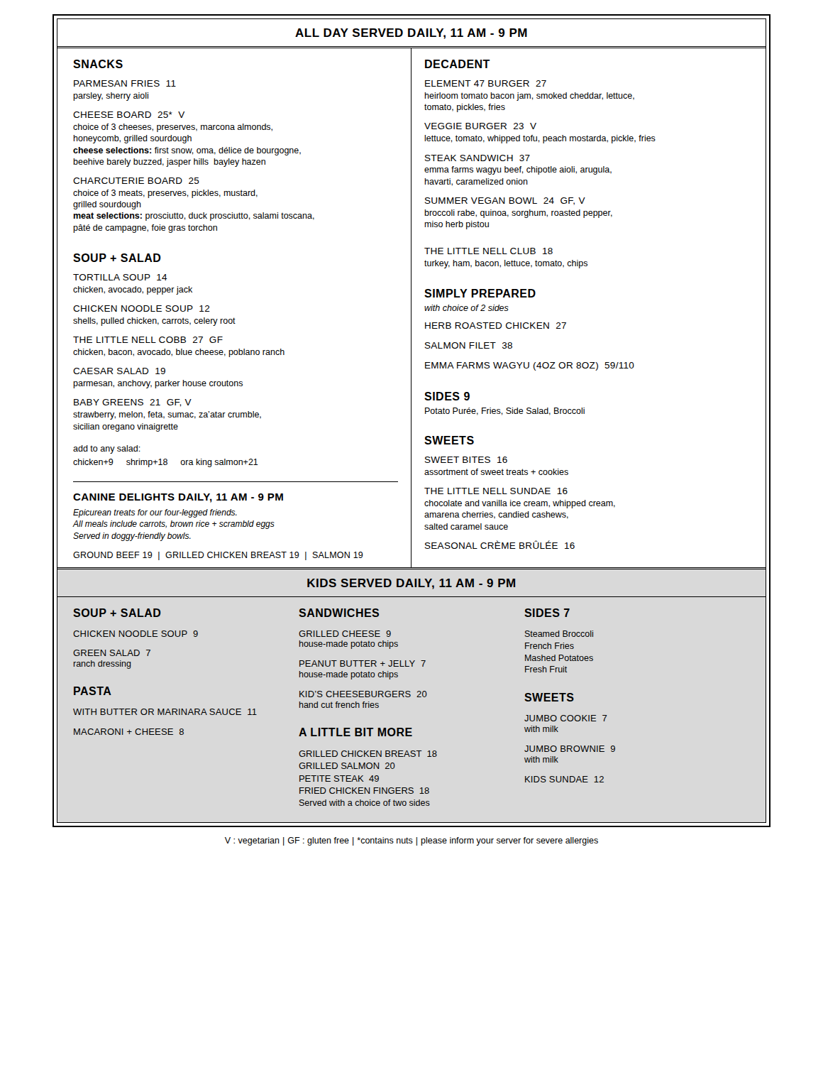ALL DAY SERVED DAILY, 11 AM - 9 PM
SNACKS
PARMESAN FRIES 11
parsley, sherry aioli
CHEESE BOARD 25* V
choice of 3 cheeses, preserves, marcona almonds,
honeycomb, grilled sourdough
cheese selections: first snow, oma, délice de bourgogne,
beehive barely buzzed, jasper hills bayley hazen
CHARCUTERIE BOARD 25
choice of 3 meats, preserves, pickles, mustard,
grilled sourdough
meat selections: prosciutto, duck prosciutto, salami toscana,
pâté de campagne, foie gras torchon
SOUP + SALAD
TORTILLA SOUP 14
chicken, avocado, pepper jack
CHICKEN NOODLE SOUP 12
shells, pulled chicken, carrots, celery root
THE LITTLE NELL COBB 27 GF
chicken, bacon, avocado, blue cheese, poblano ranch
CAESAR SALAD 19
parmesan, anchovy, parker house croutons
BABY GREENS 21 GF, V
strawberry, melon, feta, sumac, za’atar crumble,
sicilian oregano vinaigrette
add to any salad:
chicken+9 shrimp+18 ora king salmon+21
CANINE DELIGHTS DAILY, 11 AM - 9 PM
Epicurean treats for our four-legged friends.
All meals include carrots, brown rice + scrambld eggs
Served in doggy-friendly bowls.
GROUND BEEF 19 | GRILLED CHICKEN BREAST 19 | SALMON 19
DECADENT
ELEMENT 47 BURGER 27
heirloom tomato bacon jam, smoked cheddar, lettuce,
tomato, pickles, fries
VEGGIE BURGER 23 V
lettuce, tomato, whipped tofu, peach mostarda, pickle, fries
STEAK SANDWICH 37
emma farms wagyu beef, chipotle aioli, arugula,
havarti, caramelized onion
SUMMER VEGAN BOWL 24 GF, V
broccoli rabe, quinoa, sorghum, roasted pepper,
miso herb pistou
THE LITTLE NELL CLUB 18
turkey, ham, bacon, lettuce, tomato, chips
SIMPLY PREPARED
with choice of 2 sides
HERB ROASTED CHICKEN 27
SALMON FILET 38
EMMA FARMS WAGYU (4OZ OR 8OZ) 59/110
SIDES 9
Potato Purée, Fries, Side Salad, Broccoli
SWEETS
SWEET BITES 16
assortment of sweet treats + cookies
THE LITTLE NELL SUNDAE 16
chocolate and vanilla ice cream, whipped cream,
amarena cherries, candied cashews,
salted caramel sauce
SEASONAL CRÈME BRÛLÉE 16
KIDS SERVED DAILY, 11 AM - 9 PM
SOUP + SALAD
CHICKEN NOODLE SOUP 9
GREEN SALAD 7
ranch dressing
PASTA
WITH BUTTER OR MARINARA SAUCE 11
MACARONI + CHEESE 8
SANDWICHES
GRILLED CHEESE 9
house-made potato chips
PEANUT BUTTER + JELLY 7
house-made potato chips
KID’S CHEESEBURGERS 20
hand cut french fries
A LITTLE BIT MORE
GRILLED CHICKEN BREAST 18
GRILLED SALMON 20
PETITE STEAK 49
FRIED CHICKEN FINGERS 18
Served with a choice of two sides
SIDES 7
Steamed Broccoli
French Fries
Mashed Potatoes
Fresh Fruit
SWEETS
JUMBO COOKIE 7
with milk
JUMBO BROWNIE 9
with milk
KIDS SUNDAE 12
V : vegetarian|GF : gluten free|*contains nuts|please inform your server for severe allergies